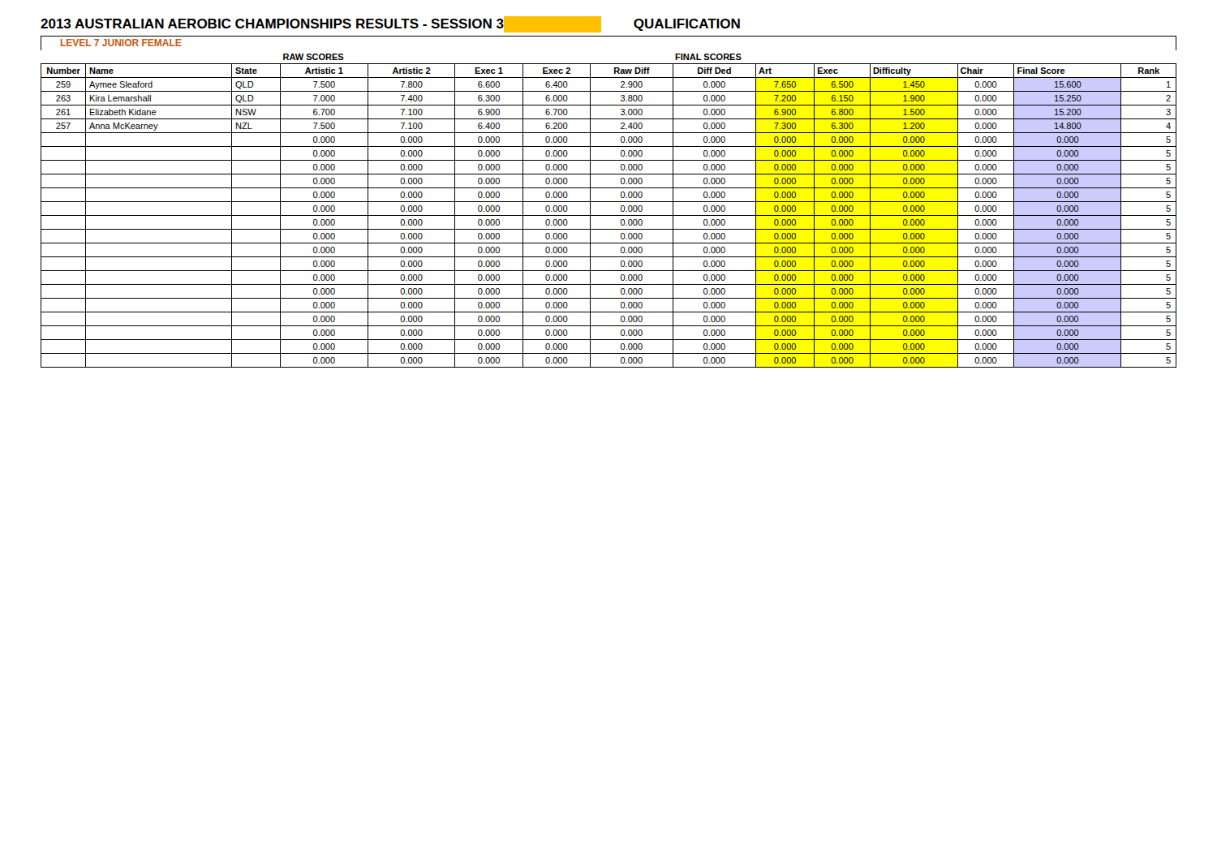2013 AUSTRALIAN AEROBIC CHAMPIONSHIPS RESULTS - SESSION 3 QUALIFICATION
| LEVEL 7 JUNIOR FEMALE |
| | | | RAW SCORES | | | | FINAL SCORES | | | | | |
| Number | Name | State | Artistic 1 | Artistic 2 | Exec 1 | Exec 2 | Raw Diff | Diff Ded | Art | Exec | Difficulty | Chair | Final Score | Rank |
| 259 | Aymee Sleaford | QLD | 7.500 | 7.800 | 6.600 | 6.400 | 2.900 | 0.000 | 7.650 | 6.500 | 1.450 | 0.000 | 15.600 | 1 |
| 263 | Kira Lemarshall | QLD | 7.000 | 7.400 | 6.300 | 6.000 | 3.800 | 0.000 | 7.200 | 6.150 | 1.900 | 0.000 | 15.250 | 2 |
| 261 | Elizabeth Kidane | NSW | 6.700 | 7.100 | 6.900 | 6.700 | 3.000 | 0.000 | 6.900 | 6.800 | 1.500 | 0.000 | 15.200 | 3 |
| 257 | Anna McKearney | NZL | 7.500 | 7.100 | 6.400 | 6.200 | 2.400 | 0.000 | 7.300 | 6.300 | 1.200 | 0.000 | 14.800 | 4 |
| | | | 0.000 | 0.000 | 0.000 | 0.000 | 0.000 | 0.000 | 0.000 | 0.000 | 0.000 | 0.000 | 0.000 | 5 |
| | | | 0.000 | 0.000 | 0.000 | 0.000 | 0.000 | 0.000 | 0.000 | 0.000 | 0.000 | 0.000 | 0.000 | 5 |
| | | | 0.000 | 0.000 | 0.000 | 0.000 | 0.000 | 0.000 | 0.000 | 0.000 | 0.000 | 0.000 | 0.000 | 5 |
| | | | 0.000 | 0.000 | 0.000 | 0.000 | 0.000 | 0.000 | 0.000 | 0.000 | 0.000 | 0.000 | 0.000 | 5 |
| | | | 0.000 | 0.000 | 0.000 | 0.000 | 0.000 | 0.000 | 0.000 | 0.000 | 0.000 | 0.000 | 0.000 | 5 |
| | | | 0.000 | 0.000 | 0.000 | 0.000 | 0.000 | 0.000 | 0.000 | 0.000 | 0.000 | 0.000 | 0.000 | 5 |
| | | | 0.000 | 0.000 | 0.000 | 0.000 | 0.000 | 0.000 | 0.000 | 0.000 | 0.000 | 0.000 | 0.000 | 5 |
| | | | 0.000 | 0.000 | 0.000 | 0.000 | 0.000 | 0.000 | 0.000 | 0.000 | 0.000 | 0.000 | 0.000 | 5 |
| | | | 0.000 | 0.000 | 0.000 | 0.000 | 0.000 | 0.000 | 0.000 | 0.000 | 0.000 | 0.000 | 0.000 | 5 |
| | | | 0.000 | 0.000 | 0.000 | 0.000 | 0.000 | 0.000 | 0.000 | 0.000 | 0.000 | 0.000 | 0.000 | 5 |
| | | | 0.000 | 0.000 | 0.000 | 0.000 | 0.000 | 0.000 | 0.000 | 0.000 | 0.000 | 0.000 | 0.000 | 5 |
| | | | 0.000 | 0.000 | 0.000 | 0.000 | 0.000 | 0.000 | 0.000 | 0.000 | 0.000 | 0.000 | 0.000 | 5 |
| | | | 0.000 | 0.000 | 0.000 | 0.000 | 0.000 | 0.000 | 0.000 | 0.000 | 0.000 | 0.000 | 0.000 | 5 |
| | | | 0.000 | 0.000 | 0.000 | 0.000 | 0.000 | 0.000 | 0.000 | 0.000 | 0.000 | 0.000 | 0.000 | 5 |
| | | | 0.000 | 0.000 | 0.000 | 0.000 | 0.000 | 0.000 | 0.000 | 0.000 | 0.000 | 0.000 | 0.000 | 5 |
| | | | 0.000 | 0.000 | 0.000 | 0.000 | 0.000 | 0.000 | 0.000 | 0.000 | 0.000 | 0.000 | 0.000 | 5 |
| | | | 0.000 | 0.000 | 0.000 | 0.000 | 0.000 | 0.000 | 0.000 | 0.000 | 0.000 | 0.000 | 0.000 | 5 |